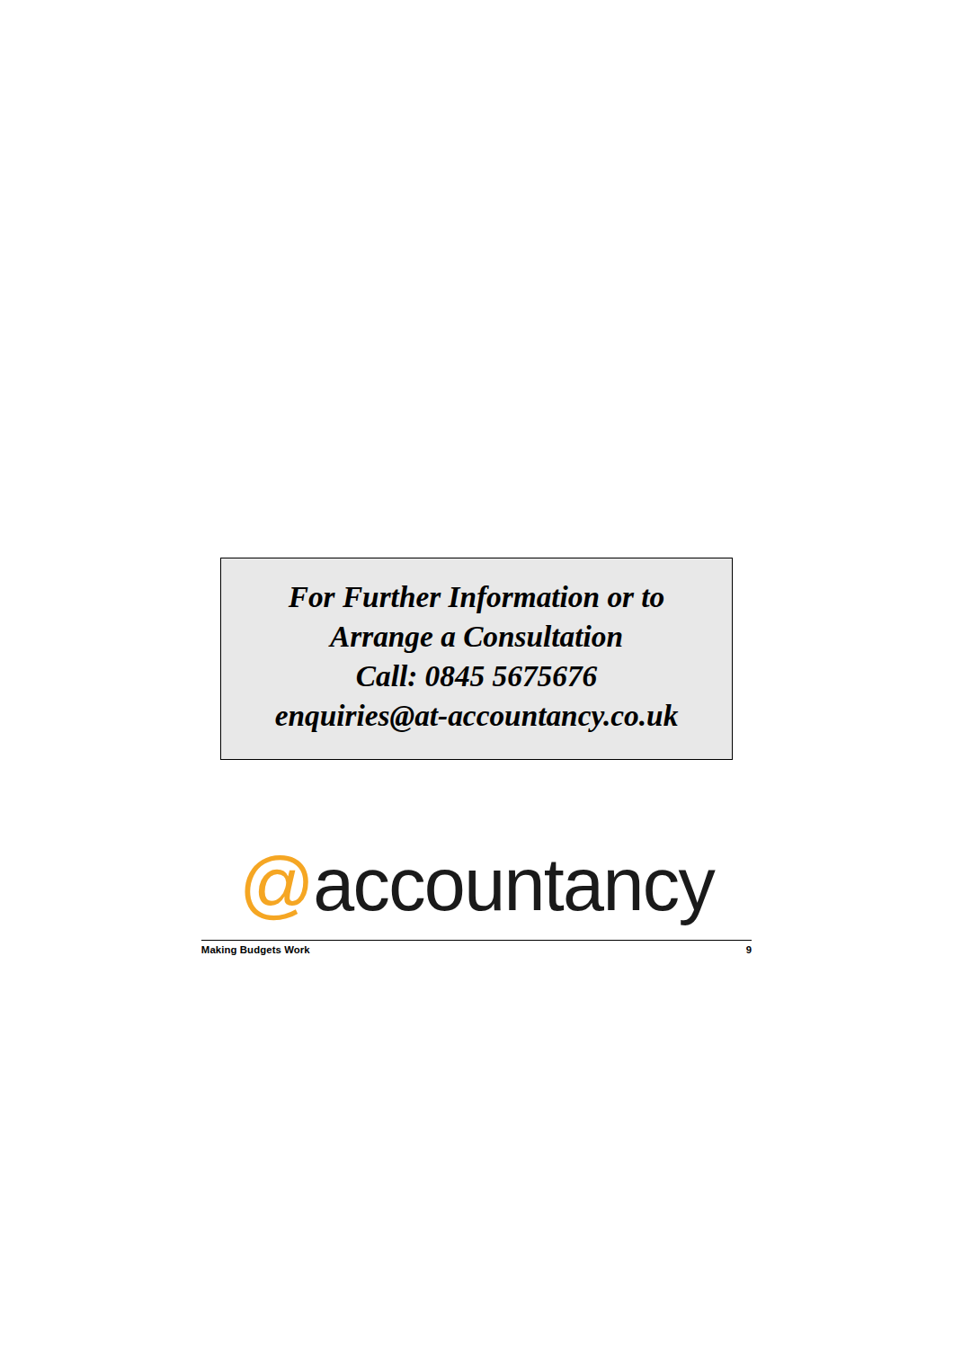For Further Information or to Arrange a Consultation Call: 0845 5675676 enquiries@at-accountancy.co.uk
@accountancy
Making Budgets Work 9